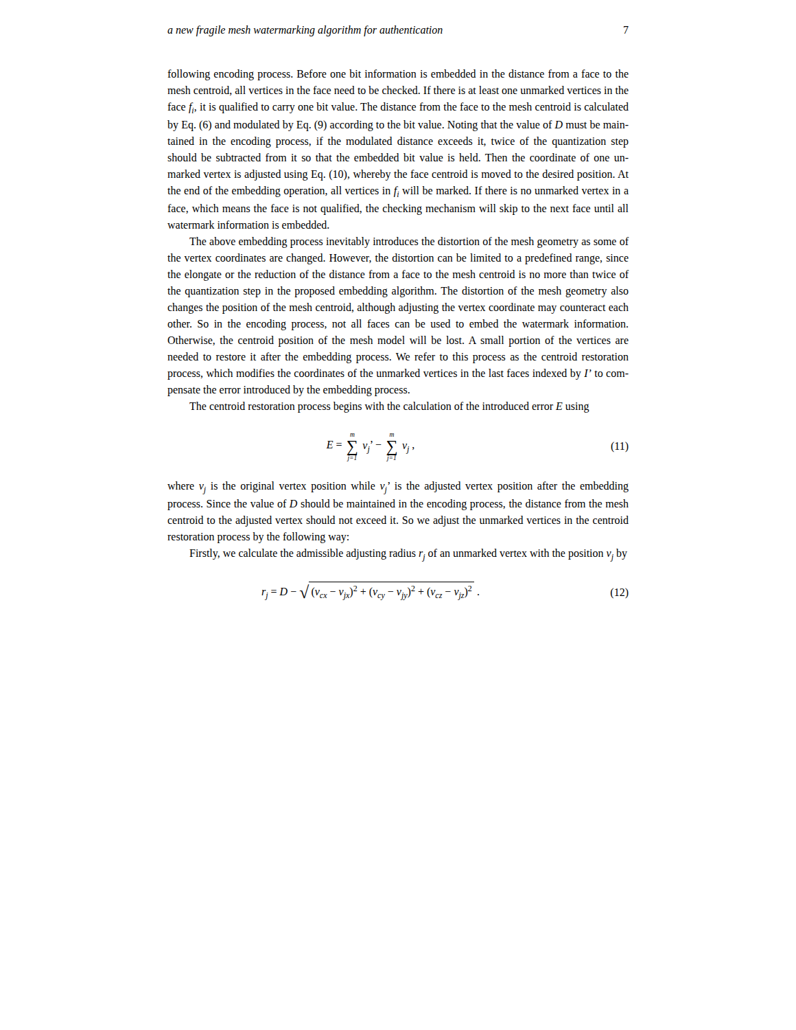a new fragile mesh watermarking algorithm for authentication 7
following encoding process. Before one bit information is embedded in the distance from a face to the mesh centroid, all vertices in the face need to be checked. If there is at least one unmarked vertices in the face fi, it is qualified to carry one bit value. The distance from the face to the mesh centroid is calculated by Eq. (6) and modulated by Eq. (9) according to the bit value. Noting that the value of D must be maintained in the encoding process, if the modulated distance exceeds it, twice of the quantization step should be subtracted from it so that the embedded bit value is held. Then the coordinate of one unmarked vertex is adjusted using Eq. (10), whereby the face centroid is moved to the desired position. At the end of the embedding operation, all vertices in fi will be marked. If there is no unmarked vertex in a face, which means the face is not qualified, the checking mechanism will skip to the next face until all watermark information is embedded.
The above embedding process inevitably introduces the distortion of the mesh geometry as some of the vertex coordinates are changed. However, the distortion can be limited to a predefined range, since the elongate or the reduction of the distance from a face to the mesh centroid is no more than twice of the quantization step in the proposed embedding algorithm. The distortion of the mesh geometry also changes the position of the mesh centroid, although adjusting the vertex coordinate may counteract each other. So in the encoding process, not all faces can be used to embed the watermark information. Otherwise, the centroid position of the mesh model will be lost. A small portion of the vertices are needed to restore it after the embedding process. We refer to this process as the centroid restoration process, which modifies the coordinates of the unmarked vertices in the last faces indexed by I’ to compensate the error introduced by the embedding process.
The centroid restoration process begins with the calculation of the introduced error E using
E = m ∑ j=1 vj’ − m ∑ j=1 vj , (11)
where vj is the original vertex position while vj’ is the adjusted vertex position after the embedding process. Since the value of D should be maintained in the encoding process, the distance from the mesh centroid to the adjusted vertex should not exceed it. So we adjust the unmarked vertices in the centroid restoration process by the following way:
Firstly, we calculate the admissible adjusting radius rj of an unmarked vertex with the position vj by
rj = D − √(vcx − vjx)2 + (vcy − vjy)2 + (vcz − vjz)2 . (12)